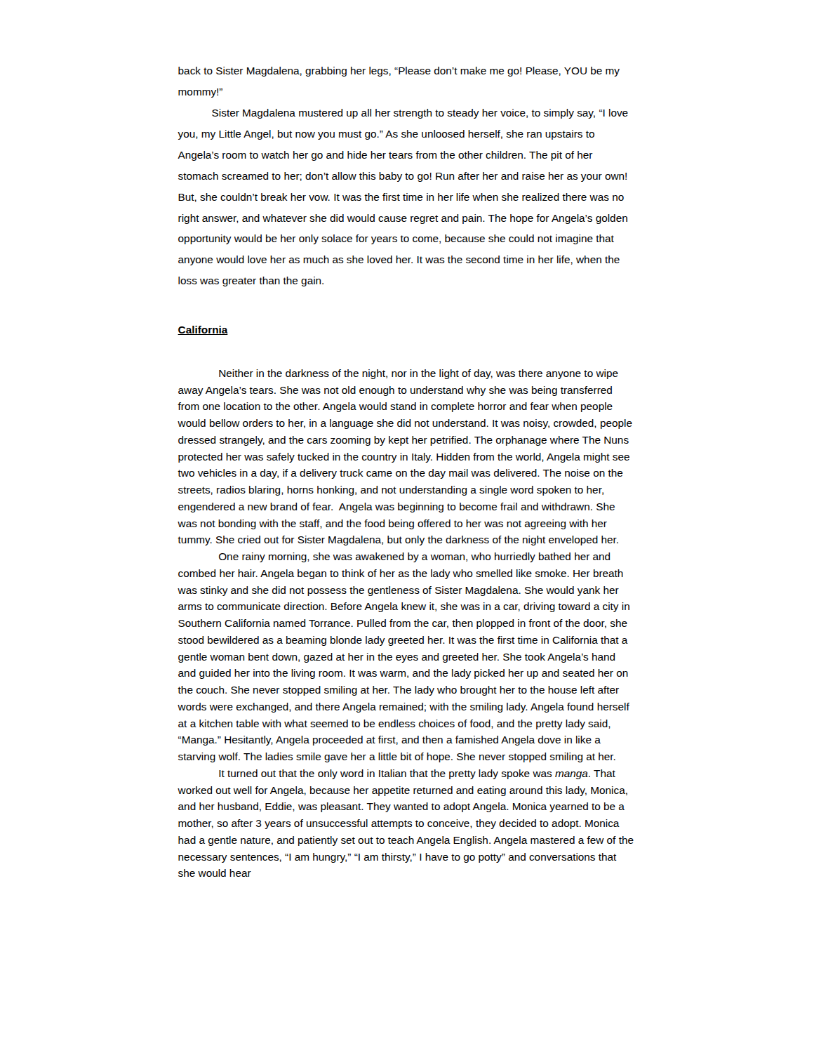back to Sister Magdalena, grabbing her legs, “Please don’t make me go! Please, YOU be my mommy!”
Sister Magdalena mustered up all her strength to steady her voice, to simply say, “I love you, my Little Angel, but now you must go.” As she unloosed herself, she ran upstairs to Angela’s room to watch her go and hide her tears from the other children. The pit of her stomach screamed to her; don’t allow this baby to go! Run after her and raise her as your own! But, she couldn’t break her vow. It was the first time in her life when she realized there was no right answer, and whatever she did would cause regret and pain. The hope for Angela’s golden opportunity would be her only solace for years to come, because she could not imagine that anyone would love her as much as she loved her. It was the second time in her life, when the loss was greater than the gain.
California
Neither in the darkness of the night, nor in the light of day, was there anyone to wipe away Angela’s tears. She was not old enough to understand why she was being transferred from one location to the other. Angela would stand in complete horror and fear when people would bellow orders to her, in a language she did not understand. It was noisy, crowded, people dressed strangely, and the cars zooming by kept her petrified. The orphanage where The Nuns protected her was safely tucked in the country in Italy. Hidden from the world, Angela might see two vehicles in a day, if a delivery truck came on the day mail was delivered. The noise on the streets, radios blaring, horns honking, and not understanding a single word spoken to her, engendered a new brand of fear. Angela was beginning to become frail and withdrawn. She was not bonding with the staff, and the food being offered to her was not agreeing with her tummy. She cried out for Sister Magdalena, but only the darkness of the night enveloped her.
One rainy morning, she was awakened by a woman, who hurriedly bathed her and combed her hair. Angela began to think of her as the lady who smelled like smoke. Her breath was stinky and she did not possess the gentleness of Sister Magdalena. She would yank her arms to communicate direction. Before Angela knew it, she was in a car, driving toward a city in Southern California named Torrance. Pulled from the car, then plopped in front of the door, she stood bewildered as a beaming blonde lady greeted her. It was the first time in California that a gentle woman bent down, gazed at her in the eyes and greeted her. She took Angela’s hand and guided her into the living room. It was warm, and the lady picked her up and seated her on the couch. She never stopped smiling at her. The lady who brought her to the house left after words were exchanged, and there Angela remained; with the smiling lady. Angela found herself at a kitchen table with what seemed to be endless choices of food, and the pretty lady said, “Manga.” Hesitantly, Angela proceeded at first, and then a famished Angela dove in like a starving wolf. The ladies smile gave her a little bit of hope. She never stopped smiling at her.
It turned out that the only word in Italian that the pretty lady spoke was manga. That worked out well for Angela, because her appetite returned and eating around this lady, Monica, and her husband, Eddie, was pleasant. They wanted to adopt Angela. Monica yearned to be a mother, so after 3 years of unsuccessful attempts to conceive, they decided to adopt. Monica had a gentle nature, and patiently set out to teach Angela English. Angela mastered a few of the necessary sentences, “I am hungry,” “I am thirsty,” I have to go potty” and conversations that she would hear